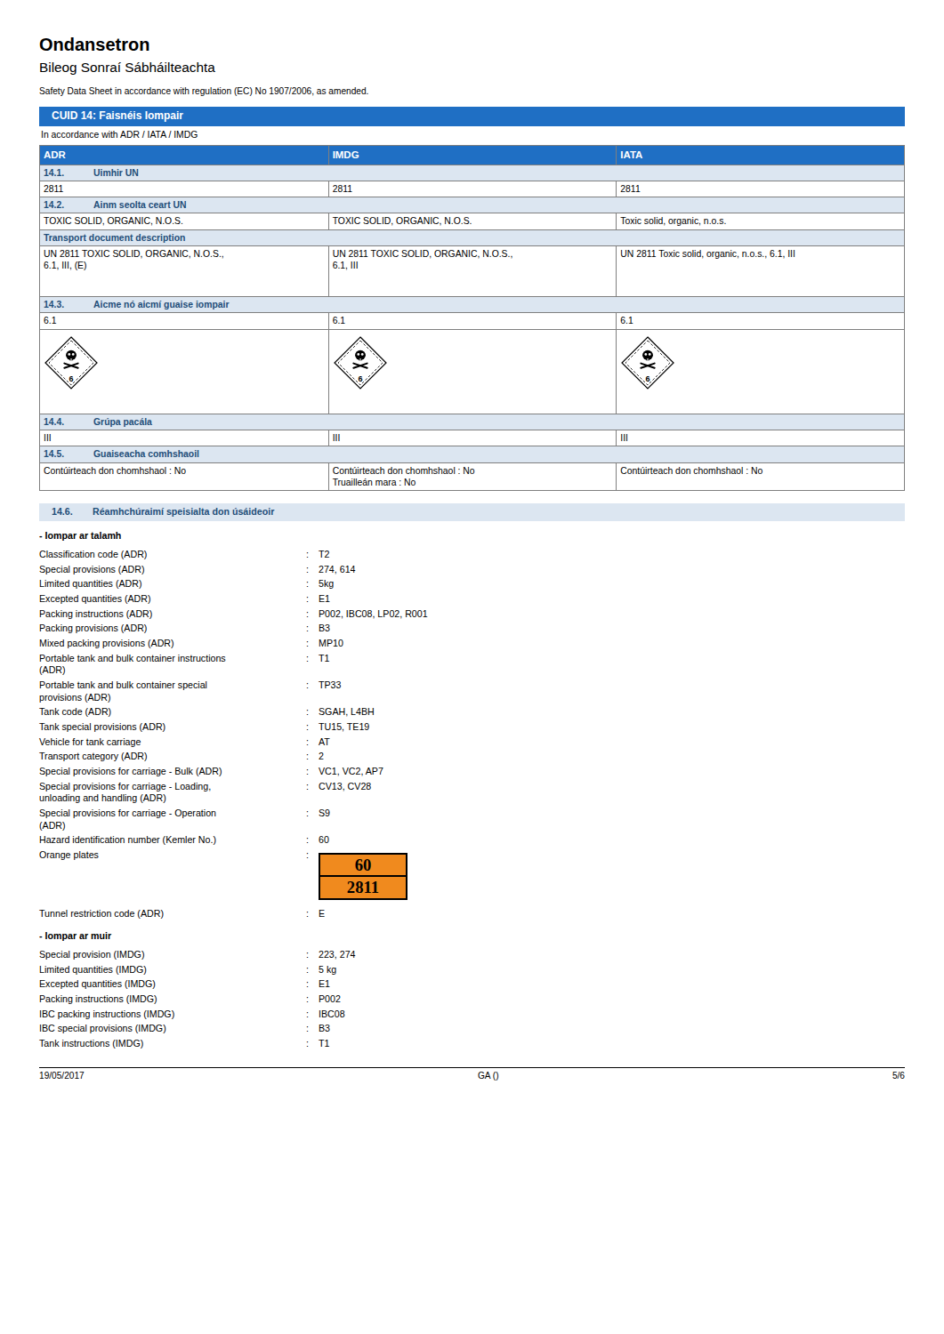Ondansetron
Bileog Sonraí Sábháilteachta
Safety Data Sheet in accordance with regulation (EC) No 1907/2006, as amended.
CUID 14: Faisnéis Iompair
In accordance with ADR / IATA / IMDG
| ADR | IMDG | IATA |
| --- | --- | --- |
| 14.1. Uimhir UN |
| 2811 | 2811 | 2811 |
| 14.2. Ainm seolta ceart UN |
| TOXIC SOLID, ORGANIC, N.O.S. | TOXIC SOLID, ORGANIC, N.O.S. | Toxic solid, organic, n.o.s. |
| Transport document description |
| UN 2811 TOXIC SOLID, ORGANIC, N.O.S., 6.1, III, (E) | UN 2811 TOXIC SOLID, ORGANIC, N.O.S., 6.1, III | UN 2811 Toxic solid, organic, n.o.s., 6.1, III |
| 14.3. Aicme nó aicmí guaise iompair |
| 6.1 | 6.1 | 6.1 |
| 6 | 6 | 6 |
| 14.4. Grúpa pacála |
| III | III | III |
| 14.5. Guaiseacha comhshaoil |
| Contúirteach don chomhshaol : No | Contúirteach don chomhshaol : No Truailleán mara : No | Contúirteach don chomhshaol : No |
14.6. Réamhchúraimí speisialta don úsáideoir
- Iompar ar talamh
| Classification code (ADR) | : | T2 |
| Special provisions (ADR) | : | 274, 614 |
| Limited quantities (ADR) | : | 5kg |
| Excepted quantities (ADR) | : | E1 |
| Packing instructions (ADR) | : | P002, IBC08, LP02, R001 |
| Packing provisions (ADR) | : | B3 |
| Mixed packing provisions (ADR) | : | MP10 |
| Portable tank and bulk container instructions (ADR) | : | T1 |
| Portable tank and bulk container special provisions (ADR) | : | TP33 |
| Tank code (ADR) | : | SGAH, L4BH |
| Tank special provisions (ADR) | : | TU15, TE19 |
| Vehicle for tank carriage | : | AT |
| Transport category (ADR) | : | 2 |
| Special provisions for carriage - Bulk (ADR) | : | VC1, VC2, AP7 |
| Special provisions for carriage - Loading, unloading and handling (ADR) | : | CV13, CV28 |
| Special provisions for carriage - Operation (ADR) | : | S9 |
| Hazard identification number (Kemler No.) | : | 60 |
| Orange plates | : | 60 2811 |
| Tunnel restriction code (ADR) | : | E |
- Iompar ar muir
| Special provision (IMDG) | : | 223, 274 |
| Limited quantities (IMDG) | : | 5 kg |
| Excepted quantities (IMDG) | : | E1 |
| Packing instructions (IMDG) | : | P002 |
| IBC packing instructions (IMDG) | : | IBC08 |
| IBC special provisions (IMDG) | : | B3 |
| Tank instructions (IMDG) | : | T1 |
19/05/2017
GA ()
5/6